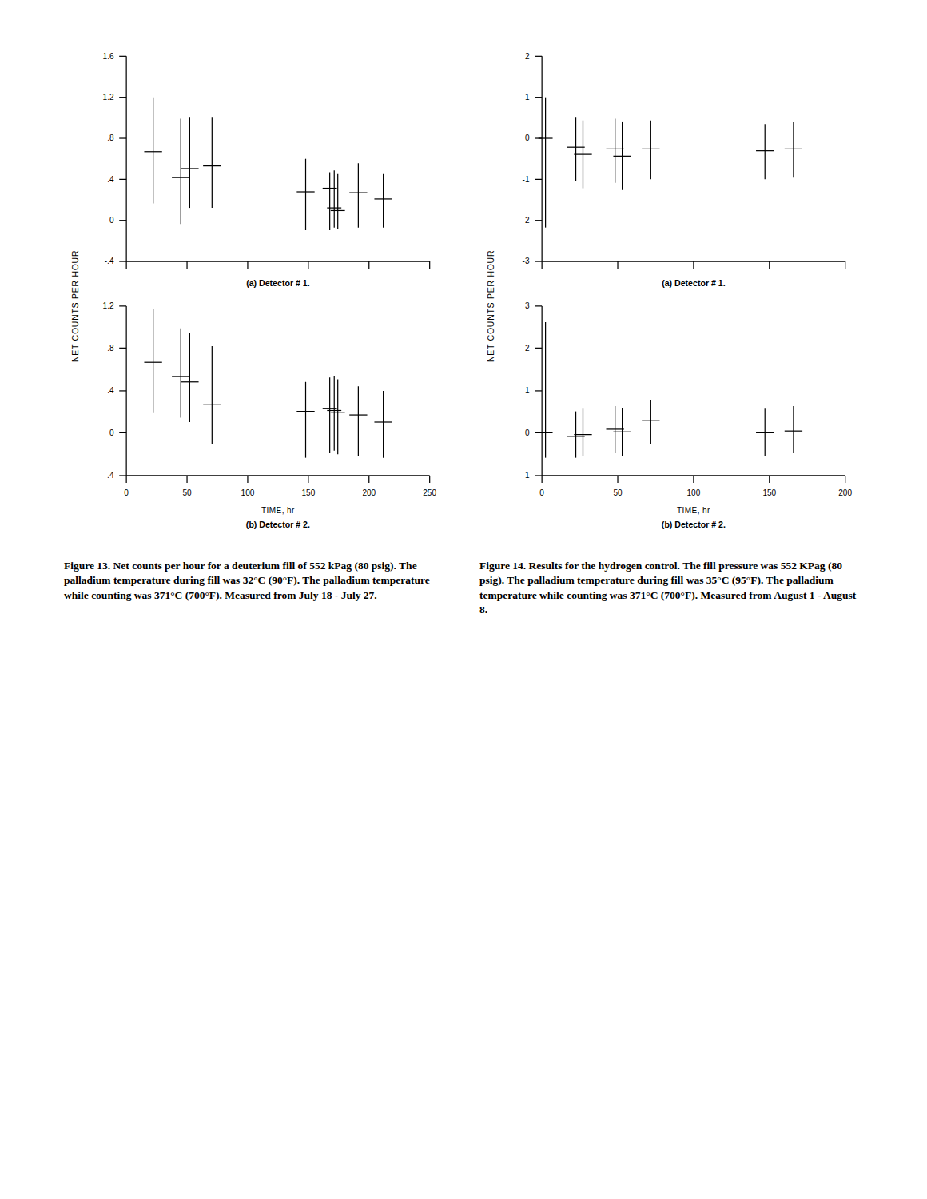NET COUNTS PER HOUR 1.6 1.2 .8 .4 0 -.4 (a) Detector # 1. 1.2 .8 .4 0 -.4 0 50 100 150 200 250 TIME, hr (b) Detector # 2.
Figure 13. Net counts per hour for a deuterium fill of 552 kPag (80 psig). The palladium temperature during fill was 32°C (90°F). The palladium temperature while counting was 371°C (700°F). Measured from July 18 - July 27.
NET COUNTS PER HOUR 2 1 0 -1 -2 -3 (a) Detector # 1. 3 2 1 0 -1 0 50 100 150 200 TIME, hr (b) Detector # 2.
Figure 14. Results for the hydrogen control. The fill pressure was 552 KPag (80 psig). The palladium temperature during fill was 35°C (95°F). The palladium temperature while counting was 371°C (700°F). Measured from August 1 - August 8.